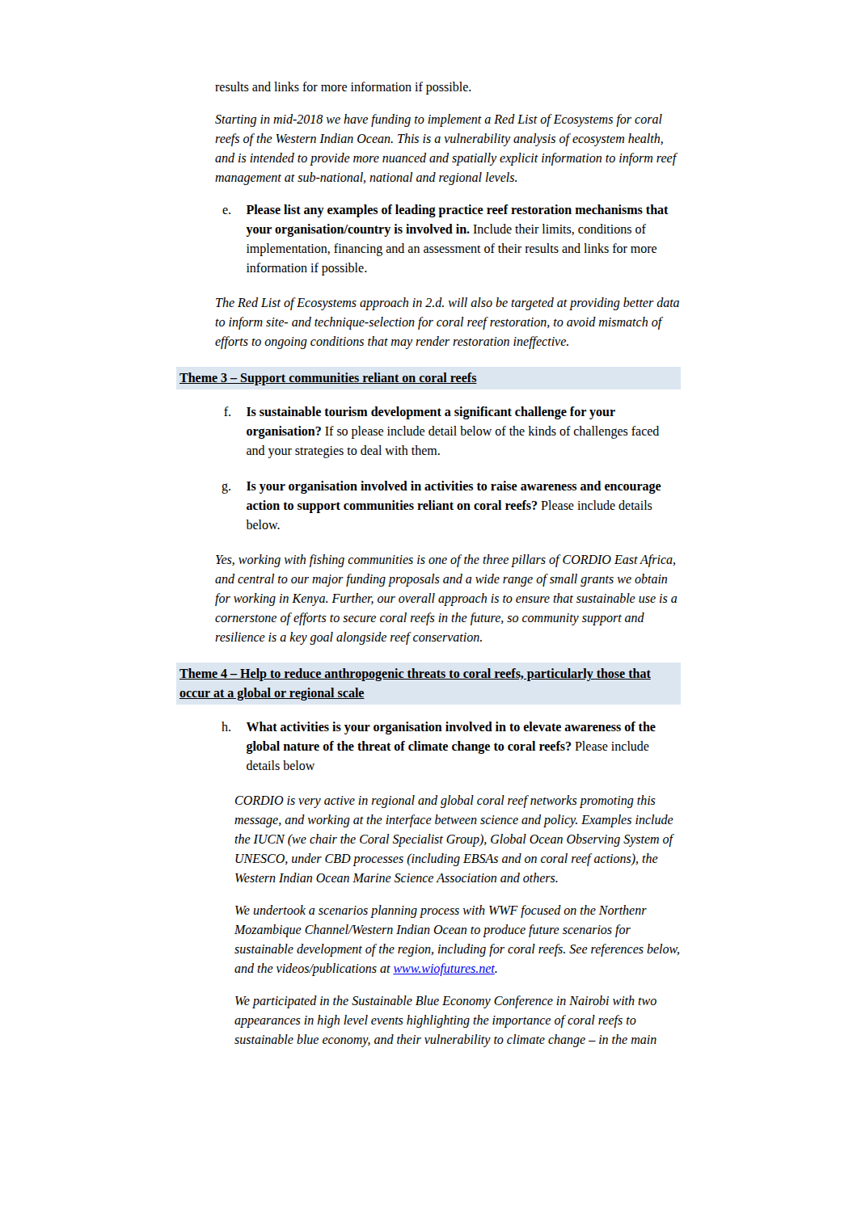results and links for more information if possible.
Starting in mid-2018 we have funding to implement a Red List of Ecosystems for coral reefs of the Western Indian Ocean. This is a vulnerability analysis of ecosystem health, and is intended to provide more nuanced and spatially explicit information to inform reef management at sub-national, national and regional levels.
Please list any examples of leading practice reef restoration mechanisms that your organisation/country is involved in. Include their limits, conditions of implementation, financing and an assessment of their results and links for more information if possible.
The Red List of Ecosystems approach in 2.d. will also be targeted at providing better data to inform site- and technique-selection for coral reef restoration, to avoid mismatch of efforts to ongoing conditions that may render restoration ineffective.
Theme 3 – Support communities reliant on coral reefs
Is sustainable tourism development a significant challenge for your organisation? If so please include detail below of the kinds of challenges faced and your strategies to deal with them.
Is your organisation involved in activities to raise awareness and encourage action to support communities reliant on coral reefs? Please include details below.
Yes, working with fishing communities is one of the three pillars of CORDIO East Africa, and central to our major funding proposals and a wide range of small grants we obtain for working in Kenya. Further, our overall approach is to ensure that sustainable use is a cornerstone of efforts to secure coral reefs in the future, so community support and resilience is a key goal alongside reef conservation.
Theme 4 – Help to reduce anthropogenic threats to coral reefs, particularly those that occur at a global or regional scale
What activities is your organisation involved in to elevate awareness of the global nature of the threat of climate change to coral reefs? Please include details below
CORDIO is very active in regional and global coral reef networks promoting this message, and working at the interface between science and policy. Examples include the IUCN (we chair the Coral Specialist Group), Global Ocean Observing System of UNESCO, under CBD processes (including EBSAs and on coral reef actions), the Western Indian Ocean Marine Science Association and others.
We undertook a scenarios planning process with WWF focused on the Northenr Mozambique Channel/Western Indian Ocean to produce future scenarios for sustainable development of the region, including for coral reefs. See references below, and the videos/publications at www.wiofutures.net.
We participated in the Sustainable Blue Economy Conference in Nairobi with two appearances in high level events highlighting the importance of coral reefs to sustainable blue economy, and their vulnerability to climate change – in the main